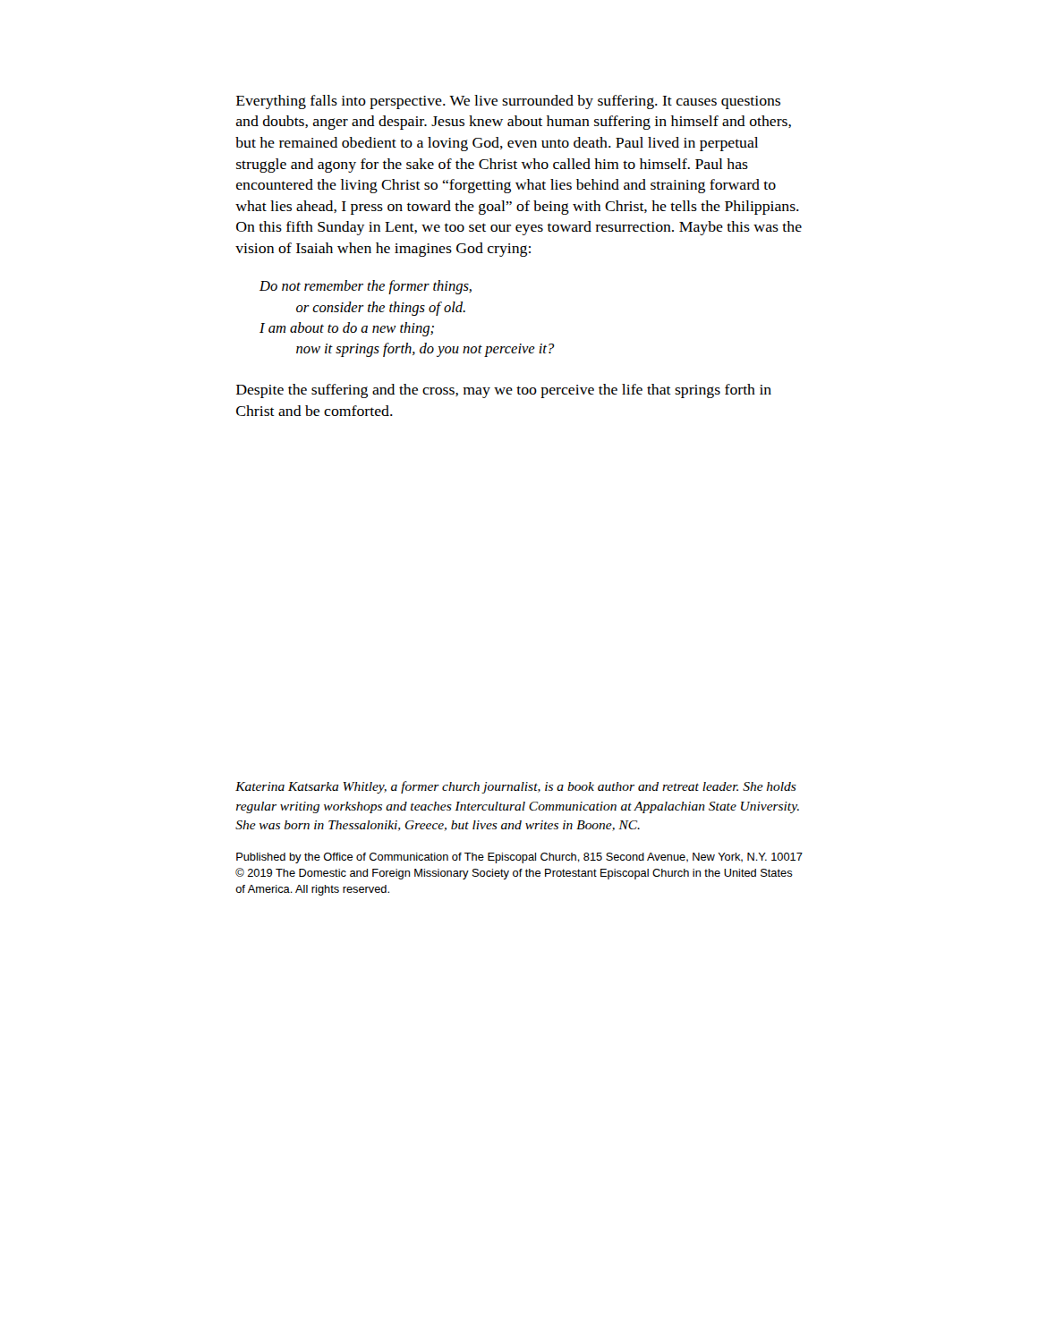Everything falls into perspective. We live surrounded by suffering. It causes questions and doubts, anger and despair. Jesus knew about human suffering in himself and others, but he remained obedient to a loving God, even unto death. Paul lived in perpetual struggle and agony for the sake of the Christ who called him to himself. Paul has encountered the living Christ so “forgetting what lies behind and straining forward to what lies ahead, I press on toward the goal” of being with Christ, he tells the Philippians. On this fifth Sunday in Lent, we too set our eyes toward resurrection. Maybe this was the vision of Isaiah when he imagines God crying:
Do not remember the former things,
or consider the things of old. I am about to do a new thing;
now it springs forth, do you not perceive it?
Despite the suffering and the cross, may we too perceive the life that springs forth in Christ and be comforted.
Katerina Katsarka Whitley, a former church journalist, is a book author and retreat leader. She holds regular writing workshops and teaches Intercultural Communication at Appalachian State University. She was born in Thessaloniki, Greece, but lives and writes in Boone, NC.
Published by the Office of Communication of The Episcopal Church, 815 Second Avenue, New York, N.Y. 10017
© 2019 The Domestic and Foreign Missionary Society of the Protestant Episcopal Church in the United States of America. All rights reserved.